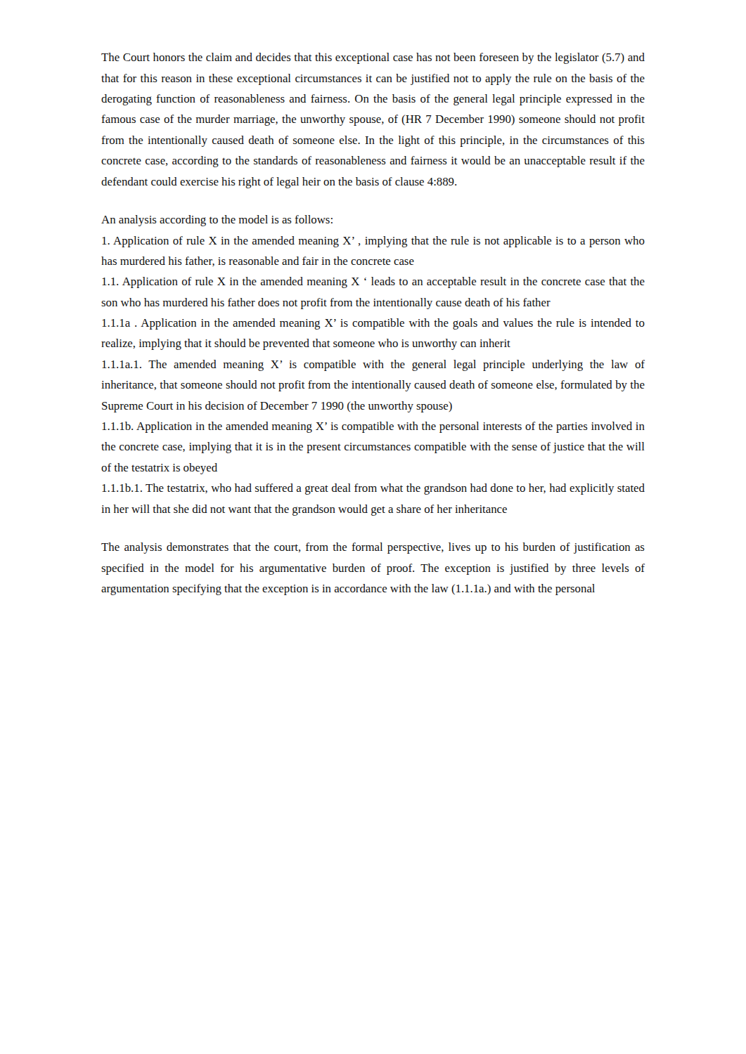The Court honors the claim and decides that this exceptional case has not been foreseen by the legislator (5.7) and that for this reason in these exceptional circumstances it can be justified not to apply the rule on the basis of the derogating function of reasonableness and fairness. On the basis of the general legal principle expressed in the famous case of the murder marriage, the unworthy spouse, of (HR 7 December 1990) someone should not profit from the intentionally caused death of someone else. In the light of this principle, in the circumstances of this concrete case, according to the standards of reasonableness and fairness it would be an unacceptable result if the defendant could exercise his right of legal heir on the basis of clause 4:889.
An analysis according to the model is as follows:
1. Application of rule X in the amended meaning X’ , implying that the rule is not applicable is to a person who has murdered his father, is reasonable and fair in the concrete case
1.1. Application of rule X in the amended meaning X ‘ leads to an acceptable result in the concrete case that the son who has murdered his father does not profit from the intentionally cause death of his father
1.1.1a . Application in the amended meaning X’ is compatible with the goals and values the rule is intended to realize, implying that it should be prevented that someone who is unworthy can inherit
1.1.1a.1. The amended meaning X’ is compatible with the general legal principle underlying the law of inheritance, that someone should not profit from the intentionally caused death of someone else, formulated by the Supreme Court in his decision of December 7 1990 (the unworthy spouse)
1.1.1b. Application in the amended meaning X’ is compatible with the personal interests of the parties involved in the concrete case, implying that it is in the present circumstances compatible with the sense of justice that the will of the testatrix is obeyed
1.1.1b.1. The testatrix, who had suffered a great deal from what the grandson had done to her, had explicitly stated in her will that she did not want that the grandson would get a share of her inheritance
The analysis demonstrates that the court, from the formal perspective, lives up to his burden of justification as specified in the model for his argumentative burden of proof. The exception is justified by three levels of argumentation specifying that the exception is in accordance with the law (1.1.1a.) and with the personal